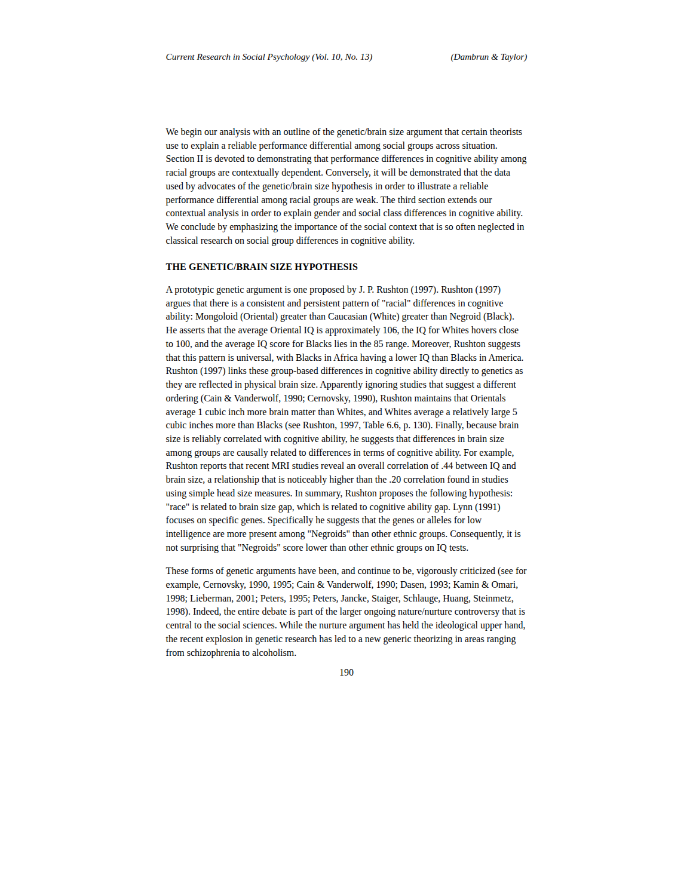Current Research in Social Psychology (Vol. 10, No. 13)
(Dambrun & Taylor)
We begin our analysis with an outline of the genetic/brain size argument that certain theorists use to explain a reliable performance differential among social groups across situation. Section II is devoted to demonstrating that performance differences in cognitive ability among racial groups are contextually dependent. Conversely, it will be demonstrated that the data used by advocates of the genetic/brain size hypothesis in order to illustrate a reliable performance differential among racial groups are weak. The third section extends our contextual analysis in order to explain gender and social class differences in cognitive ability. We conclude by emphasizing the importance of the social context that is so often neglected in classical research on social group differences in cognitive ability.
THE GENETIC/BRAIN SIZE HYPOTHESIS
A prototypic genetic argument is one proposed by J. P. Rushton (1997). Rushton (1997) argues that there is a consistent and persistent pattern of "racial" differences in cognitive ability: Mongoloid (Oriental) greater than Caucasian (White) greater than Negroid (Black). He asserts that the average Oriental IQ is approximately 106, the IQ for Whites hovers close to 100, and the average IQ score for Blacks lies in the 85 range. Moreover, Rushton suggests that this pattern is universal, with Blacks in Africa having a lower IQ than Blacks in America. Rushton (1997) links these group-based differences in cognitive ability directly to genetics as they are reflected in physical brain size. Apparently ignoring studies that suggest a different ordering (Cain & Vanderwolf, 1990; Cernovsky, 1990), Rushton maintains that Orientals average 1 cubic inch more brain matter than Whites, and Whites average a relatively large 5 cubic inches more than Blacks (see Rushton, 1997, Table 6.6, p. 130). Finally, because brain size is reliably correlated with cognitive ability, he suggests that differences in brain size among groups are causally related to differences in terms of cognitive ability. For example, Rushton reports that recent MRI studies reveal an overall correlation of .44 between IQ and brain size, a relationship that is noticeably higher than the .20 correlation found in studies using simple head size measures. In summary, Rushton proposes the following hypothesis: "race" is related to brain size gap, which is related to cognitive ability gap. Lynn (1991) focuses on specific genes. Specifically he suggests that the genes or alleles for low intelligence are more present among "Negroids" than other ethnic groups. Consequently, it is not surprising that "Negroids" score lower than other ethnic groups on IQ tests.
These forms of genetic arguments have been, and continue to be, vigorously criticized (see for example, Cernovsky, 1990, 1995; Cain & Vanderwolf, 1990; Dasen, 1993; Kamin & Omari, 1998; Lieberman, 2001; Peters, 1995; Peters, Jancke, Staiger, Schlauge, Huang, Steinmetz, 1998). Indeed, the entire debate is part of the larger ongoing nature/nurture controversy that is central to the social sciences. While the nurture argument has held the ideological upper hand, the recent explosion in genetic research has led to a new generic theorizing in areas ranging from schizophrenia to alcoholism.
190